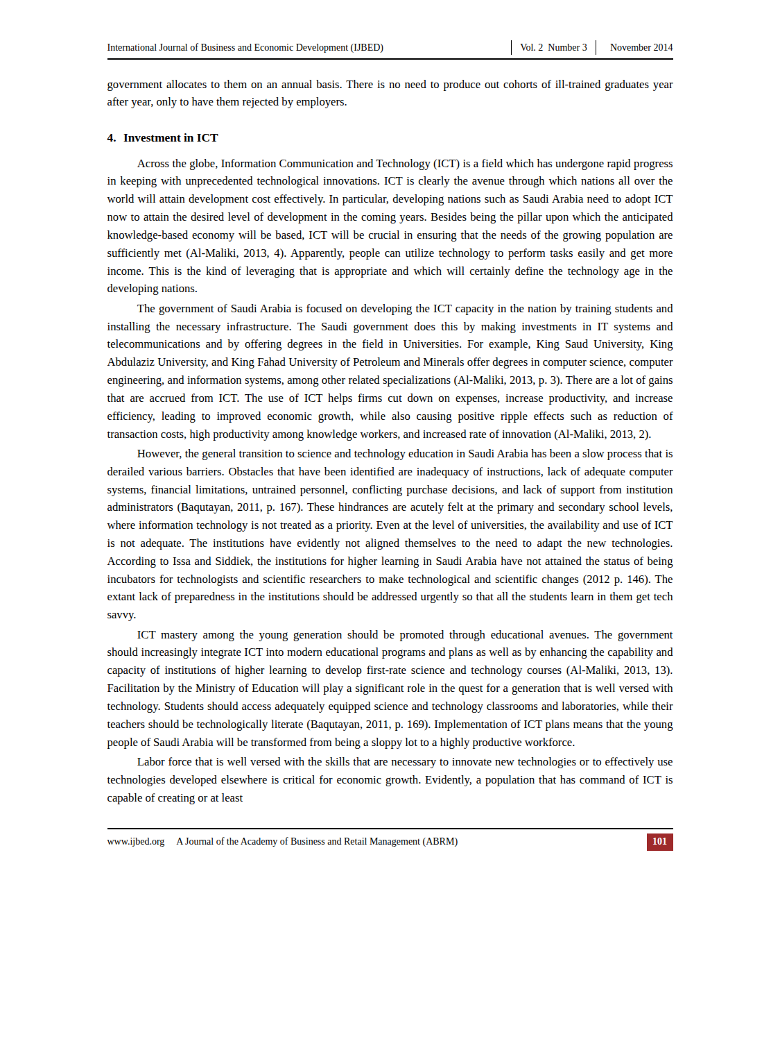International Journal of Business and Economic Development (IJBED) Vol. 2 Number 3 November 2014
government allocates to them on an annual basis. There is no need to produce out cohorts of ill-trained graduates year after year, only to have them rejected by employers.
4. Investment in ICT
Across the globe, Information Communication and Technology (ICT) is a field which has undergone rapid progress in keeping with unprecedented technological innovations. ICT is clearly the avenue through which nations all over the world will attain development cost effectively. In particular, developing nations such as Saudi Arabia need to adopt ICT now to attain the desired level of development in the coming years. Besides being the pillar upon which the anticipated knowledge-based economy will be based, ICT will be crucial in ensuring that the needs of the growing population are sufficiently met (Al-Maliki, 2013, 4). Apparently, people can utilize technology to perform tasks easily and get more income. This is the kind of leveraging that is appropriate and which will certainly define the technology age in the developing nations.
The government of Saudi Arabia is focused on developing the ICT capacity in the nation by training students and installing the necessary infrastructure. The Saudi government does this by making investments in IT systems and telecommunications and by offering degrees in the field in Universities. For example, King Saud University, King Abdulaziz University, and King Fahad University of Petroleum and Minerals offer degrees in computer science, computer engineering, and information systems, among other related specializations (Al-Maliki, 2013, p. 3). There are a lot of gains that are accrued from ICT. The use of ICT helps firms cut down on expenses, increase productivity, and increase efficiency, leading to improved economic growth, while also causing positive ripple effects such as reduction of transaction costs, high productivity among knowledge workers, and increased rate of innovation (Al-Maliki, 2013, 2).
However, the general transition to science and technology education in Saudi Arabia has been a slow process that is derailed various barriers. Obstacles that have been identified are inadequacy of instructions, lack of adequate computer systems, financial limitations, untrained personnel, conflicting purchase decisions, and lack of support from institution administrators (Baqutayan, 2011, p. 167). These hindrances are acutely felt at the primary and secondary school levels, where information technology is not treated as a priority. Even at the level of universities, the availability and use of ICT is not adequate. The institutions have evidently not aligned themselves to the need to adapt the new technologies. According to Issa and Siddiek, the institutions for higher learning in Saudi Arabia have not attained the status of being incubators for technologists and scientific researchers to make technological and scientific changes (2012 p. 146). The extant lack of preparedness in the institutions should be addressed urgently so that all the students learn in them get tech savvy.
ICT mastery among the young generation should be promoted through educational avenues. The government should increasingly integrate ICT into modern educational programs and plans as well as by enhancing the capability and capacity of institutions of higher learning to develop first-rate science and technology courses (Al-Maliki, 2013, 13). Facilitation by the Ministry of Education will play a significant role in the quest for a generation that is well versed with technology. Students should access adequately equipped science and technology classrooms and laboratories, while their teachers should be technologically literate (Baqutayan, 2011, p. 169). Implementation of ICT plans means that the young people of Saudi Arabia will be transformed from being a sloppy lot to a highly productive workforce.
Labor force that is well versed with the skills that are necessary to innovate new technologies or to effectively use technologies developed elsewhere is critical for economic growth. Evidently, a population that has command of ICT is capable of creating or at least
www.ijbed.org A Journal of the Academy of Business and Retail Management (ABRM) 101